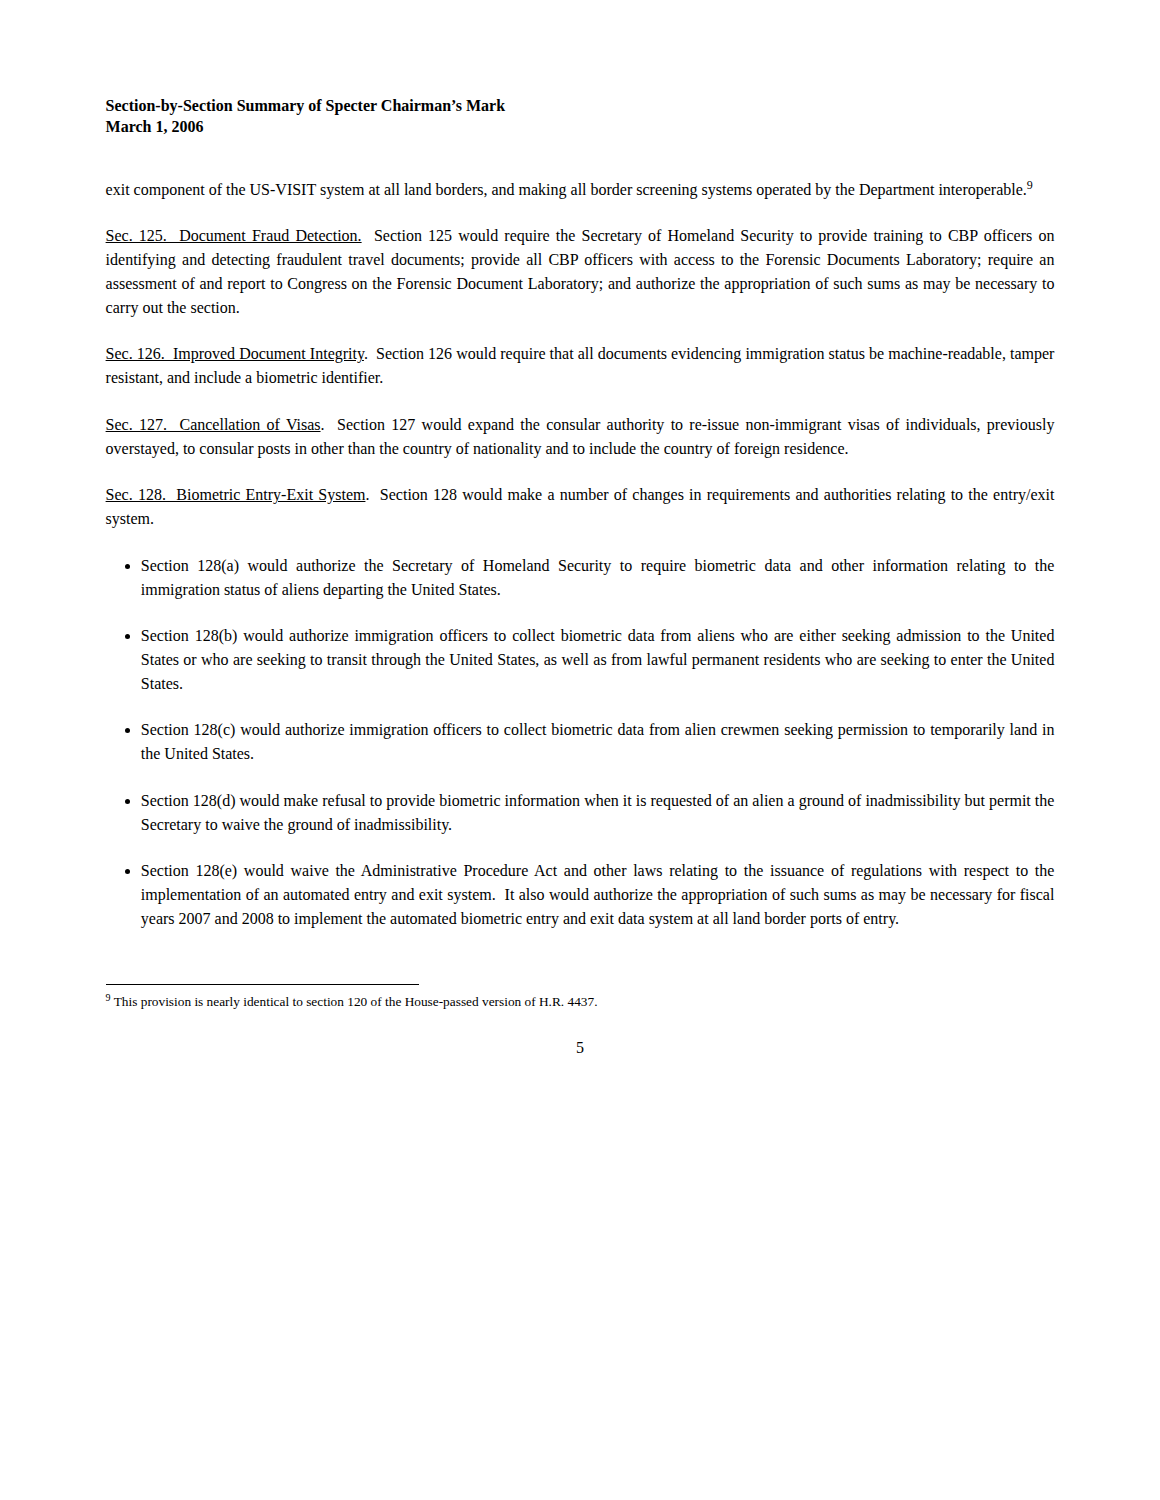Section-by-Section Summary of Specter Chairman’s Mark
March 1, 2006
exit component of the US-VISIT system at all land borders, and making all border screening systems operated by the Department interoperable.9
Sec. 125. Document Fraud Detection. Section 125 would require the Secretary of Homeland Security to provide training to CBP officers on identifying and detecting fraudulent travel documents; provide all CBP officers with access to the Forensic Documents Laboratory; require an assessment of and report to Congress on the Forensic Document Laboratory; and authorize the appropriation of such sums as may be necessary to carry out the section.
Sec. 126. Improved Document Integrity. Section 126 would require that all documents evidencing immigration status be machine-readable, tamper resistant, and include a biometric identifier.
Sec. 127. Cancellation of Visas. Section 127 would expand the consular authority to re-issue non-immigrant visas of individuals, previously overstayed, to consular posts in other than the country of nationality and to include the country of foreign residence.
Sec. 128. Biometric Entry-Exit System. Section 128 would make a number of changes in requirements and authorities relating to the entry/exit system.
Section 128(a) would authorize the Secretary of Homeland Security to require biometric data and other information relating to the immigration status of aliens departing the United States.
Section 128(b) would authorize immigration officers to collect biometric data from aliens who are either seeking admission to the United States or who are seeking to transit through the United States, as well as from lawful permanent residents who are seeking to enter the United States.
Section 128(c) would authorize immigration officers to collect biometric data from alien crewmen seeking permission to temporarily land in the United States.
Section 128(d) would make refusal to provide biometric information when it is requested of an alien a ground of inadmissibility but permit the Secretary to waive the ground of inadmissibility.
Section 128(e) would waive the Administrative Procedure Act and other laws relating to the issuance of regulations with respect to the implementation of an automated entry and exit system. It also would authorize the appropriation of such sums as may be necessary for fiscal years 2007 and 2008 to implement the automated biometric entry and exit data system at all land border ports of entry.
9 This provision is nearly identical to section 120 of the House-passed version of H.R. 4437.
5